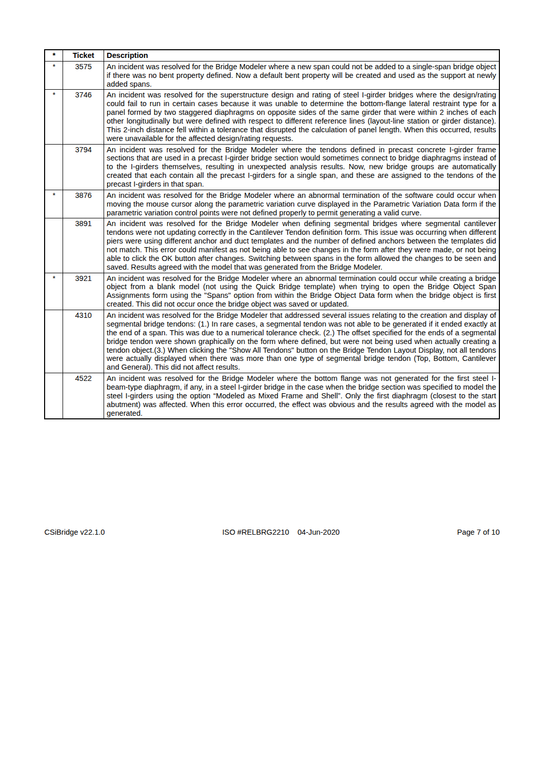| * | Ticket | Description |
| --- | --- | --- |
| * | 3575 | An incident was resolved for the Bridge Modeler where a new span could not be added to a single-span bridge object if there was no bent property defined. Now a default bent property will be created and used as the support at newly added spans. |
| * | 3746 | An incident was resolved for the superstructure design and rating of steel I-girder bridges where the design/rating could fail to run in certain cases because it was unable to determine the bottom-flange lateral restraint type for a panel formed by two staggered diaphragms on opposite sides of the same girder that were within 2 inches of each other longitudinally but were defined with respect to different reference lines (layout-line station or girder distance). This 2-inch distance fell within a tolerance that disrupted the calculation of panel length. When this occurred, results were unavailable for the affected design/rating requests. |
| | 3794 | An incident was resolved for the Bridge Modeler where the tendons defined in precast concrete I-girder frame sections that are used in a precast I-girder bridge section would sometimes connect to bridge diaphragms instead of to the I-girders themselves, resulting in unexpected analysis results. Now, new bridge groups are automatically created that each contain all the precast I-girders for a single span, and these are assigned to the tendons of the precast I-girders in that span. |
| * | 3876 | An incident was resolved for the Bridge Modeler where an abnormal termination of the software could occur when moving the mouse cursor along the parametric variation curve displayed in the Parametric Variation Data form if the parametric variation control points were not defined properly to permit generating a valid curve. |
| | 3891 | An incident was resolved for the Bridge Modeler when defining segmental bridges where segmental cantilever tendons were not updating correctly in the Cantilever Tendon definition form. This issue was occurring when different piers were using different anchor and duct templates and the number of defined anchors between the templates did not match. This error could manifest as not being able to see changes in the form after they were made, or not being able to click the OK button after changes. Switching between spans in the form allowed the changes to be seen and saved. Results agreed with the model that was generated from the Bridge Modeler. |
| * | 3921 | An incident was resolved for the Bridge Modeler where an abnormal termination could occur while creating a bridge object from a blank model (not using the Quick Bridge template) when trying to open the Bridge Object Span Assignments form using the "Spans" option from within the Bridge Object Data form when the bridge object is first created. This did not occur once the bridge object was saved or updated. |
| | 4310 | An incident was resolved for the Bridge Modeler that addressed several issues relating to the creation and display of segmental bridge tendons: (1.) In rare cases, a segmental tendon was not able to be generated if it ended exactly at the end of a span. This was due to a numerical tolerance check. (2.) The offset specified for the ends of a segmental bridge tendon were shown graphically on the form where defined, but were not being used when actually creating a tendon object.(3.) When clicking the "Show All Tendons" button on the Bridge Tendon Layout Display, not all tendons were actually displayed when there was more than one type of segmental bridge tendon (Top, Bottom, Cantilever and General). This did not affect results. |
| | 4522 | An incident was resolved for the Bridge Modeler where the bottom flange was not generated for the first steel I-beam-type diaphragm, if any, in a steel I-girder bridge in the case when the bridge section was specified to model the steel I-girders using the option “Modeled as Mixed Frame and Shell”. Only the first diaphragm (closest to the start abutment) was affected. When this error occurred, the effect was obvious and the results agreed with the model as generated. |
CSiBridge v22.1.0 ISO #RELBRG2210 04-Jun-2020 Page 7 of 10